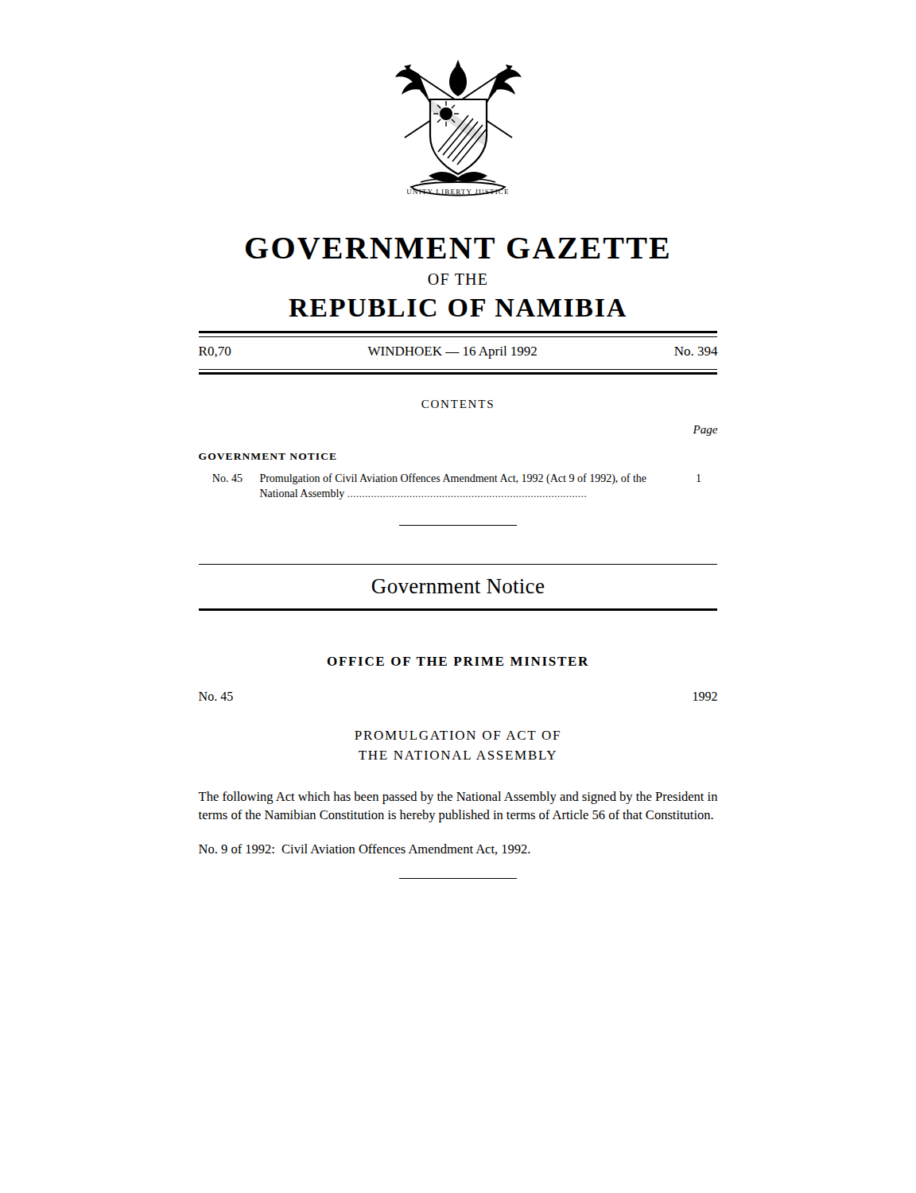UNITY LIBERTY JUSTICE
GOVERNMENT GAZETTE
OF THE
REPUBLIC OF NAMIBIA
R0,70
WINDHOEK — 16 April 1992
No. 394
CONTENTS
Page
GOVERNMENT NOTICE
No. 45
Promulgation of Civil Aviation Offences Amendment Act, 1992 (Act 9 of 1992), of the National Assembly .................................................................................
1
Government Notice
OFFICE OF THE PRIME MINISTER
No. 45
1992
PROMULGATION OF ACT OF
THE NATIONAL ASSEMBLY
The following Act which has been passed by the National Assembly and signed by the President in terms of the Namibian Constitution is hereby published in terms of Article 56 of that Constitution.
No. 9 of 1992: Civil Aviation Offences Amendment Act, 1992.